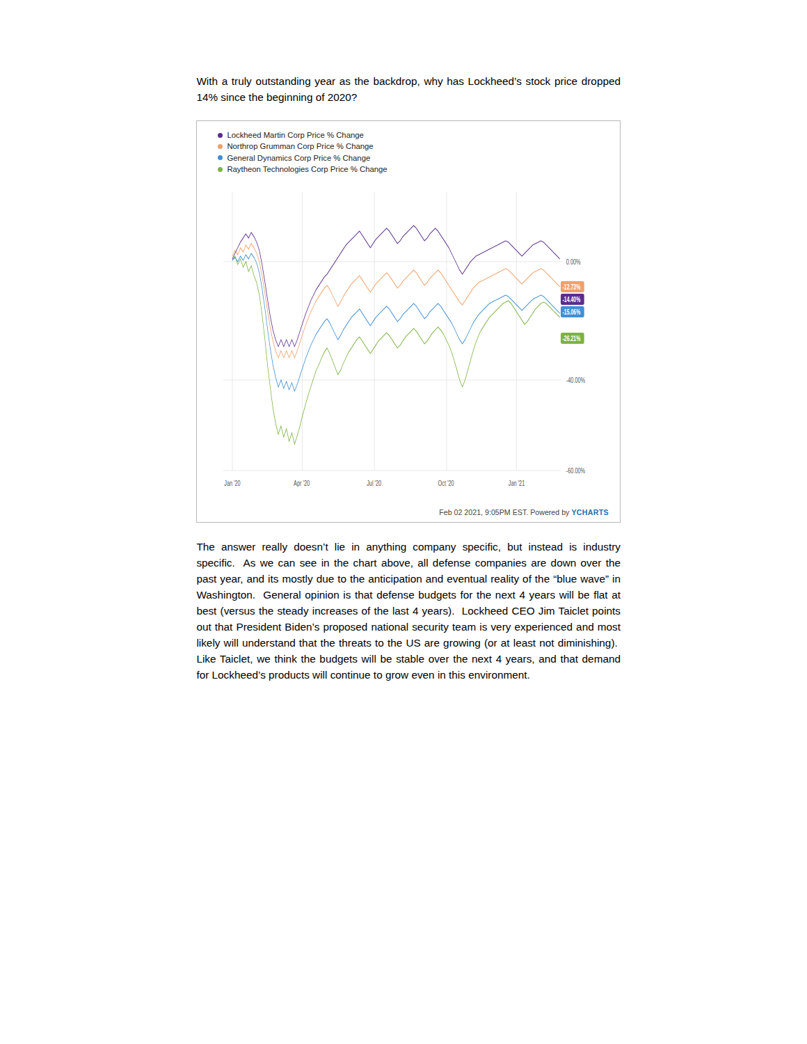With a truly outstanding year as the backdrop, why has Lockheed’s stock price dropped 14% since the beginning of 2020?
Lockheed Martin Corp Price % Change
Northrop Grumman Corp Price % Change
General Dynamics Corp Price % Change
Raytheon Technologies Corp Price % Change
0.00% -40.00% -60.00% Jan '20 Apr '20 Jul '20 Oct '20 Jan '21 -12.73% -14.40% -15.06% -26.21%
Feb 02 2021, 9:05PM EST. Powered by YCHARTS
The answer really doesn’t lie in anything company specific, but instead is industry specific. As we can see in the chart above, all defense companies are down over the past year, and its mostly due to the anticipation and eventual reality of the “blue wave” in Washington. General opinion is that defense budgets for the next 4 years will be flat at best (versus the steady increases of the last 4 years). Lockheed CEO Jim Taiclet points out that President Biden’s proposed national security team is very experienced and most likely will understand that the threats to the US are growing (or at least not diminishing). Like Taiclet, we think the budgets will be stable over the next 4 years, and that demand for Lockheed’s products will continue to grow even in this environment.